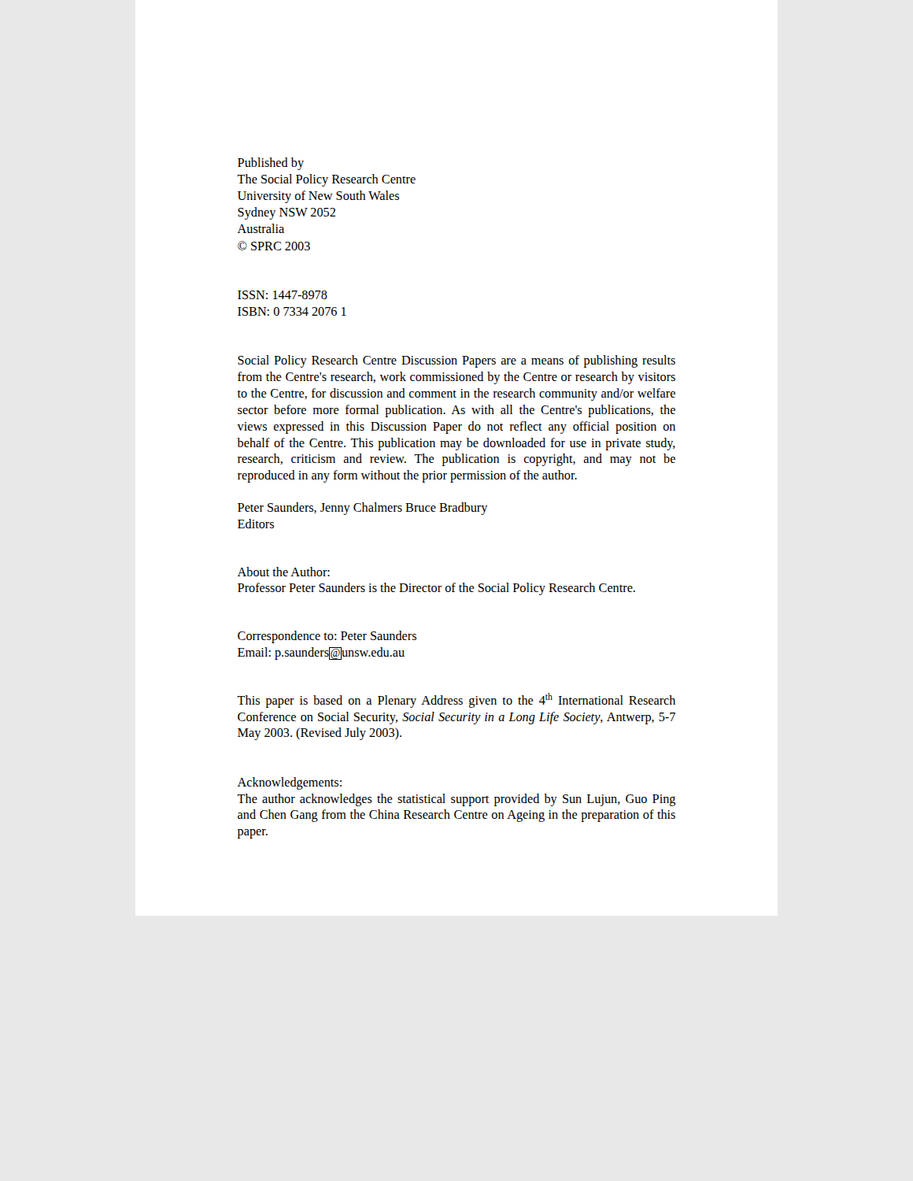Published by
The Social Policy Research Centre
University of New South Wales
Sydney NSW 2052
Australia
© SPRC 2003
ISSN: 1447-8978
ISBN: 0 7334 2076 1
Social Policy Research Centre Discussion Papers are a means of publishing results from the Centre's research, work commissioned by the Centre or research by visitors to the Centre, for discussion and comment in the research community and/or welfare sector before more formal publication. As with all the Centre's publications, the views expressed in this Discussion Paper do not reflect any official position on behalf of the Centre. This publication may be downloaded for use in private study, research, criticism and review. The publication is copyright, and may not be reproduced in any form without the prior permission of the author.
Peter Saunders, Jenny Chalmers Bruce Bradbury
Editors
About the Author:
Professor Peter Saunders is the Director of the Social Policy Research Centre.
Correspondence to: Peter Saunders
Email: p.saunders@unsw.edu.au
This paper is based on a Plenary Address given to the 4th International Research Conference on Social Security, Social Security in a Long Life Society, Antwerp, 5-7 May 2003. (Revised July 2003).
Acknowledgements:
The author acknowledges the statistical support provided by Sun Lujun, Guo Ping and Chen Gang from the China Research Centre on Ageing in the preparation of this paper.